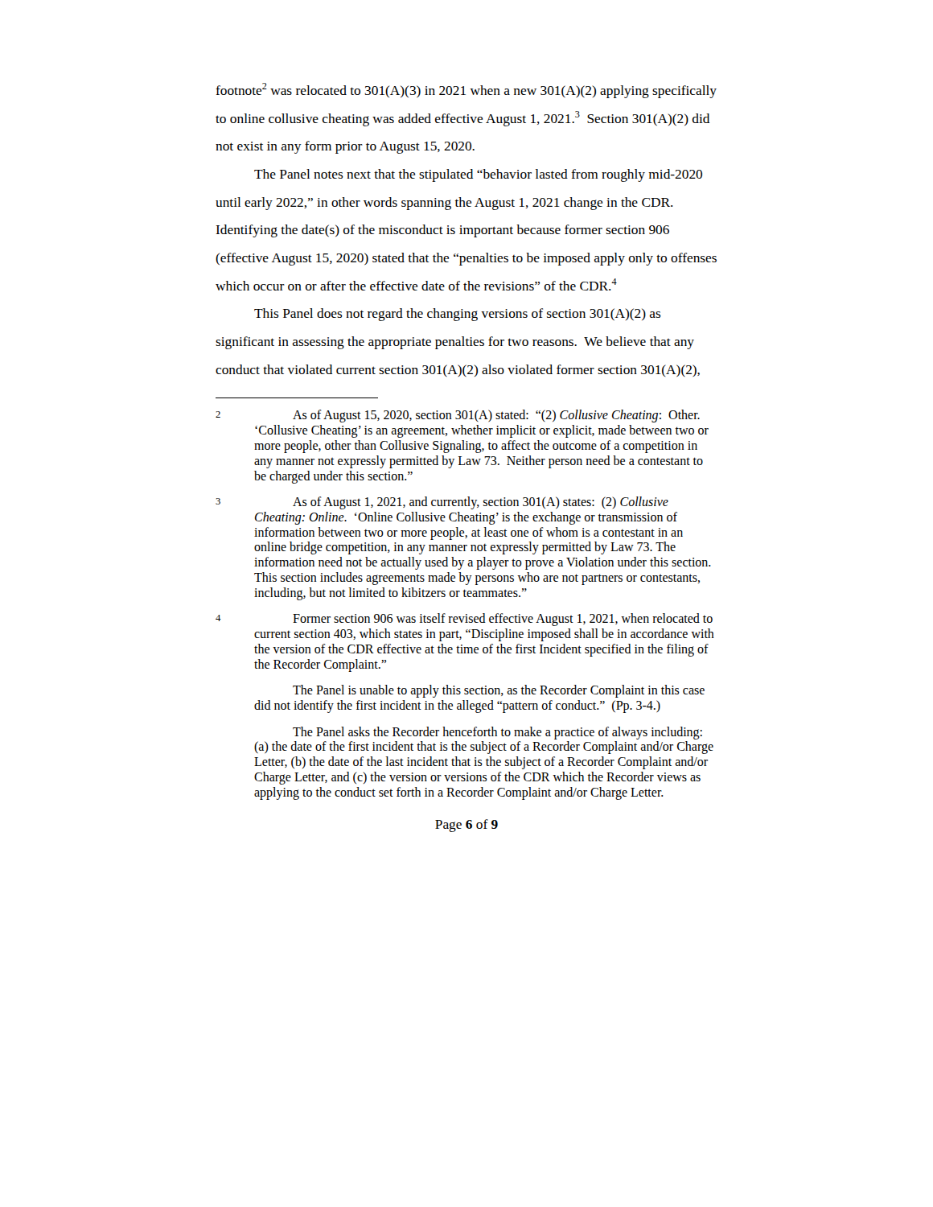footnote2 was relocated to 301(A)(3) in 2021 when a new 301(A)(2) applying specifically to online collusive cheating was added effective August 1, 2021.3 Section 301(A)(2) did not exist in any form prior to August 15, 2020.
The Panel notes next that the stipulated “behavior lasted from roughly mid-2020 until early 2022,” in other words spanning the August 1, 2021 change in the CDR. Identifying the date(s) of the misconduct is important because former section 906 (effective August 15, 2020) stated that the “penalties to be imposed apply only to offenses which occur on or after the effective date of the revisions” of the CDR.4
This Panel does not regard the changing versions of section 301(A)(2) as significant in assessing the appropriate penalties for two reasons. We believe that any conduct that violated current section 301(A)(2) also violated former section 301(A)(2),
2
As of August 15, 2020, section 301(A) stated: “(2) Collusive Cheating: Other. ‘Collusive Cheating’ is an agreement, whether implicit or explicit, made between two or more people, other than Collusive Signaling, to affect the outcome of a competition in any manner not expressly permitted by Law 73. Neither person need be a contestant to be charged under this section.”
3
As of August 1, 2021, and currently, section 301(A) states: (2) Collusive Cheating: Online. ‘Online Collusive Cheating’ is the exchange or transmission of information between two or more people, at least one of whom is a contestant in an online bridge competition, in any manner not expressly permitted by Law 73. The information need not be actually used by a player to prove a Violation under this section. This section includes agreements made by persons who are not partners or contestants, including, but not limited to kibitzers or teammates.”
4
Former section 906 was itself revised effective August 1, 2021, when relocated to current section 403, which states in part, “Discipline imposed shall be in accordance with the version of the CDR effective at the time of the first Incident specified in the filing of the Recorder Complaint.”
The Panel is unable to apply this section, as the Recorder Complaint in this case did not identify the first incident in the alleged “pattern of conduct.” (Pp. 3-4.)
The Panel asks the Recorder henceforth to make a practice of always including: (a) the date of the first incident that is the subject of a Recorder Complaint and/or Charge Letter, (b) the date of the last incident that is the subject of a Recorder Complaint and/or Charge Letter, and (c) the version or versions of the CDR which the Recorder views as applying to the conduct set forth in a Recorder Complaint and/or Charge Letter.
Page 6 of 9